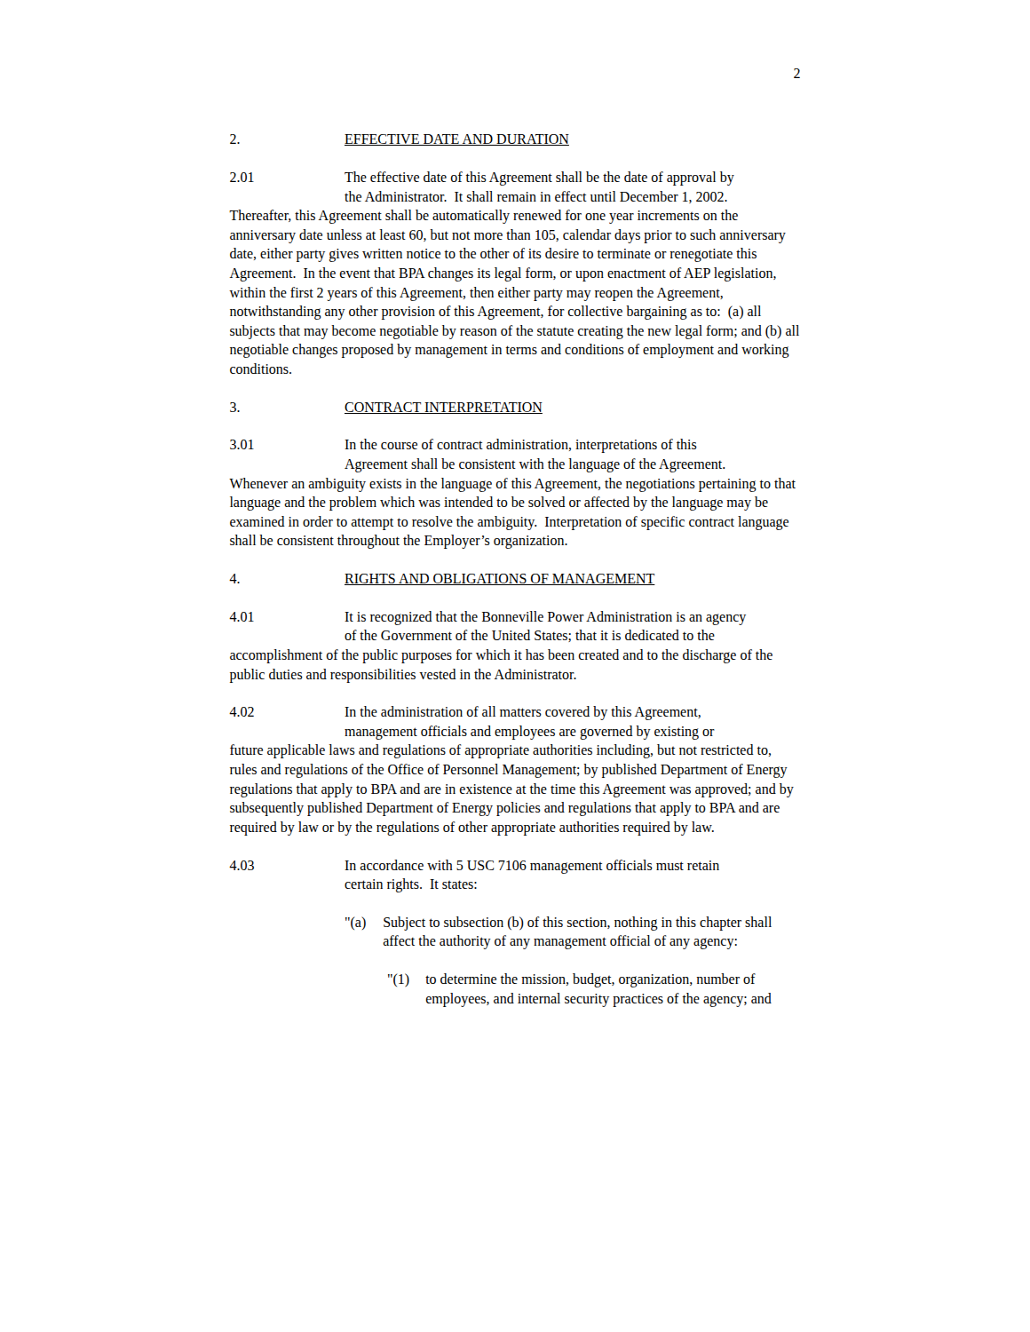2
2. EFFECTIVE DATE AND DURATION
2.01 The effective date of this Agreement shall be the date of approval by the Administrator. It shall remain in effect until December 1, 2002. Thereafter, this Agreement shall be automatically renewed for one year increments on the anniversary date unless at least 60, but not more than 105, calendar days prior to such anniversary date, either party gives written notice to the other of its desire to terminate or renegotiate this Agreement. In the event that BPA changes its legal form, or upon enactment of AEP legislation, within the first 2 years of this Agreement, then either party may reopen the Agreement, notwithstanding any other provision of this Agreement, for collective bargaining as to: (a) all subjects that may become negotiable by reason of the statute creating the new legal form; and (b) all negotiable changes proposed by management in terms and conditions of employment and working conditions.
3. CONTRACT INTERPRETATION
3.01 In the course of contract administration, interpretations of this Agreement shall be consistent with the language of the Agreement. Whenever an ambiguity exists in the language of this Agreement, the negotiations pertaining to that language and the problem which was intended to be solved or affected by the language may be examined in order to attempt to resolve the ambiguity. Interpretation of specific contract language shall be consistent throughout the Employer’s organization.
4. RIGHTS AND OBLIGATIONS OF MANAGEMENT
4.01 It is recognized that the Bonneville Power Administration is an agency of the Government of the United States; that it is dedicated to the accomplishment of the public purposes for which it has been created and to the discharge of the public duties and responsibilities vested in the Administrator.
4.02 In the administration of all matters covered by this Agreement, management officials and employees are governed by existing or future applicable laws and regulations of appropriate authorities including, but not restricted to, rules and regulations of the Office of Personnel Management; by published Department of Energy regulations that apply to BPA and are in existence at the time this Agreement was approved; and by subsequently published Department of Energy policies and regulations that apply to BPA and are required by law or by the regulations of other appropriate authorities required by law.
4.03 In accordance with 5 USC 7106 management officials must retain certain rights. It states:
"(a) Subject to subsection (b) of this section, nothing in this chapter shall affect the authority of any management official of any agency:
"(1) to determine the mission, budget, organization, number of employees, and internal security practices of the agency; and